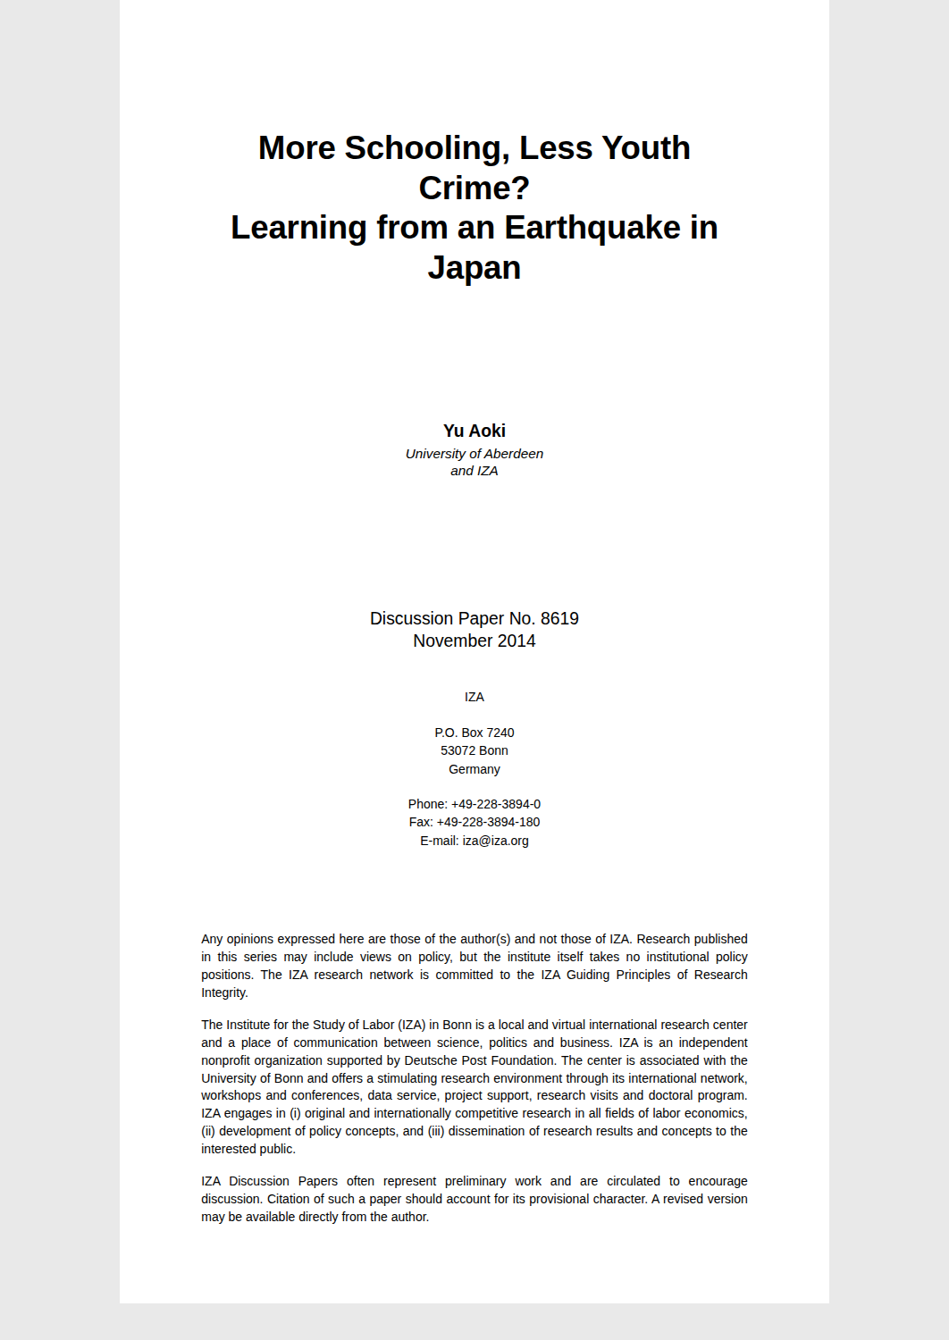More Schooling, Less Youth Crime?
Learning from an Earthquake in Japan
Yu Aoki
University of Aberdeen
and IZA
Discussion Paper No. 8619
November 2014
IZA
P.O. Box 7240
53072 Bonn
Germany
Phone: +49-228-3894-0
Fax: +49-228-3894-180
E-mail: iza@iza.org
Any opinions expressed here are those of the author(s) and not those of IZA. Research published in this series may include views on policy, but the institute itself takes no institutional policy positions. The IZA research network is committed to the IZA Guiding Principles of Research Integrity.
The Institute for the Study of Labor (IZA) in Bonn is a local and virtual international research center and a place of communication between science, politics and business. IZA is an independent nonprofit organization supported by Deutsche Post Foundation. The center is associated with the University of Bonn and offers a stimulating research environment through its international network, workshops and conferences, data service, project support, research visits and doctoral program. IZA engages in (i) original and internationally competitive research in all fields of labor economics, (ii) development of policy concepts, and (iii) dissemination of research results and concepts to the interested public.
IZA Discussion Papers often represent preliminary work and are circulated to encourage discussion. Citation of such a paper should account for its provisional character. A revised version may be available directly from the author.